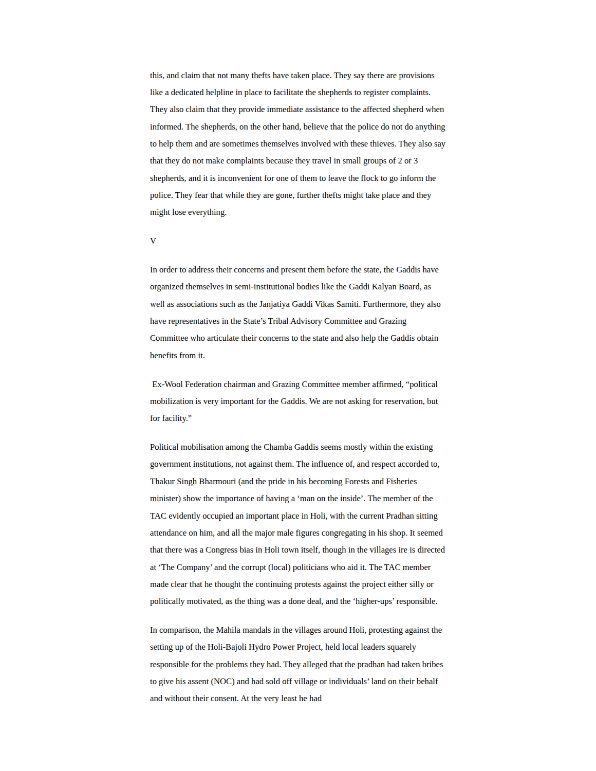this, and claim that not many thefts have taken place. They say there are provisions like a dedicated helpline in place to facilitate the shepherds to register complaints. They also claim that they provide immediate assistance to the affected shepherd when informed. The shepherds, on the other hand, believe that the police do not do anything to help them and are sometimes themselves involved with these thieves. They also say that they do not make complaints because they travel in small groups of 2 or 3 shepherds, and it is inconvenient for one of them to leave the flock to go inform the police. They fear that while they are gone, further thefts might take place and they might lose everything.
V
In order to address their concerns and present them before the state, the Gaddis have organized themselves in semi-institutional bodies like the Gaddi Kalyan Board, as well as associations such as the Janjatiya Gaddi Vikas Samiti. Furthermore, they also have representatives in the State’s Tribal Advisory Committee and Grazing Committee who articulate their concerns to the state and also help the Gaddis obtain benefits from it.
Ex-Wool Federation chairman and Grazing Committee member affirmed, “political mobilization is very important for the Gaddis. We are not asking for reservation, but for facility.”
Political mobilisation among the Chamba Gaddis seems mostly within the existing government institutions, not against them. The influence of, and respect accorded to, Thakur Singh Bharmouri (and the pride in his becoming Forests and Fisheries minister) show the importance of having a ‘man on the inside’. The member of the TAC evidently occupied an important place in Holi, with the current Pradhan sitting attendance on him, and all the major male figures congregating in his shop. It seemed that there was a Congress bias in Holi town itself, though in the villages ire is directed at ‘The Company’ and the corrupt (local) politicians who aid it. The TAC member made clear that he thought the continuing protests against the project either silly or politically motivated, as the thing was a done deal, and the ‘higher-ups’ responsible.
In comparison, the Mahila mandals in the villages around Holi, protesting against the setting up of the Holi-Bajoli Hydro Power Project, held local leaders squarely responsible for the problems they had. They alleged that the pradhan had taken bribes to give his assent (NOC) and had sold off village or individuals’ land on their behalf and without their consent. At the very least he had